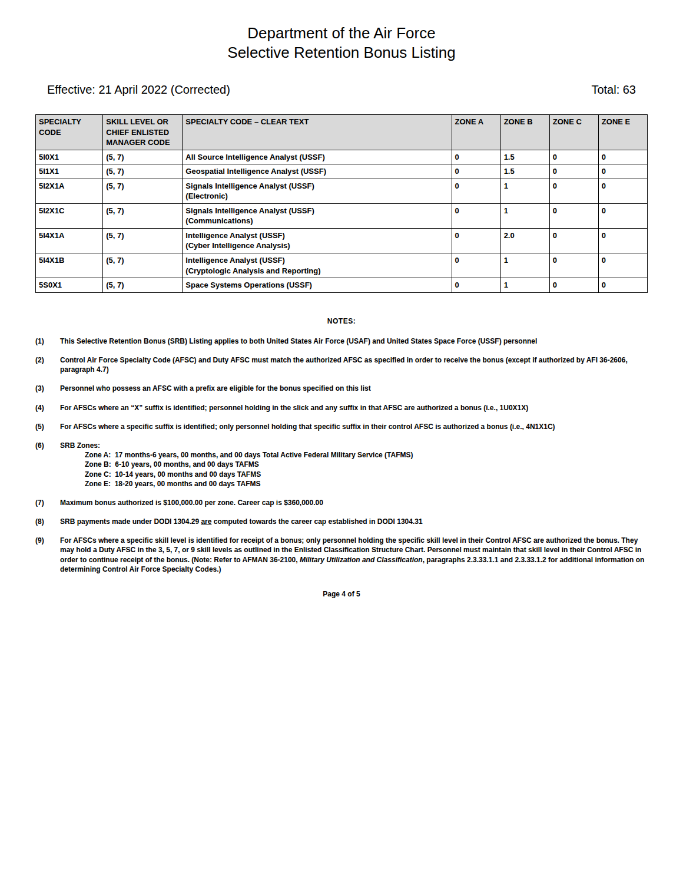Department of the Air Force
Selective Retention Bonus Listing
Effective: 21 April 2022 (Corrected)
Total: 63
| SPECIALTY CODE | SKILL LEVEL OR CHIEF ENLISTED MANAGER CODE | SPECIALTY CODE – CLEAR TEXT | ZONE A | ZONE B | ZONE C | ZONE E |
| --- | --- | --- | --- | --- | --- | --- |
| 5I0X1 | (5, 7) | All Source Intelligence Analyst (USSF) | 0 | 1.5 | 0 | 0 |
| 5I1X1 | (5, 7) | Geospatial Intelligence Analyst (USSF) | 0 | 1.5 | 0 | 0 |
| 5I2X1A | (5, 7) | Signals Intelligence Analyst (USSF) (Electronic) | 0 | 1 | 0 | 0 |
| 5I2X1C | (5, 7) | Signals Intelligence Analyst (USSF) (Communications) | 0 | 1 | 0 | 0 |
| 5I4X1A | (5, 7) | Intelligence Analyst (USSF) (Cyber Intelligence Analysis) | 0 | 2.0 | 0 | 0 |
| 5I4X1B | (5, 7) | Intelligence Analyst (USSF) (Cryptologic Analysis and Reporting) | 0 | 1 | 0 | 0 |
| 5S0X1 | (5, 7) | Space Systems Operations (USSF) | 0 | 1 | 0 | 0 |
NOTES:
This Selective Retention Bonus (SRB) Listing applies to both United States Air Force (USAF) and United States Space Force (USSF) personnel
Control Air Force Specialty Code (AFSC) and Duty AFSC must match the authorized AFSC as specified in order to receive the bonus (except if authorized by AFI 36-2606, paragraph 4.7)
Personnel who possess an AFSC with a prefix are eligible for the bonus specified on this list
For AFSCs where an “X” suffix is identified; personnel holding in the slick and any suffix in that AFSC are authorized a bonus (i.e., 1U0X1X)
For AFSCs where a specific suffix is identified; only personnel holding that specific suffix in their control AFSC is authorized a bonus (i.e., 4N1X1C)
SRB Zones:
Zone A: 17 months-6 years, 00 months, and 00 days Total Active Federal Military Service (TAFMS)
Zone B: 6-10 years, 00 months, and 00 days TAFMS
Zone C: 10-14 years, 00 months and 00 days TAFMS
Zone E: 18-20 years, 00 months and 00 days TAFMS
Maximum bonus authorized is $100,000.00 per zone. Career cap is $360,000.00
SRB payments made under DODI 1304.29 are computed towards the career cap established in DODI 1304.31
For AFSCs where a specific skill level is identified for receipt of a bonus; only personnel holding the specific skill level in their Control AFSC are authorized the bonus. They may hold a Duty AFSC in the 3, 5, 7, or 9 skill levels as outlined in the Enlisted Classification Structure Chart. Personnel must maintain that skill level in their Control AFSC in order to continue receipt of the bonus. (Note: Refer to AFMAN 36-2100, Military Utilization and Classification, paragraphs 2.3.33.1.1 and 2.3.33.1.2 for additional information on determining Control Air Force Specialty Codes.)
Page 4 of 5